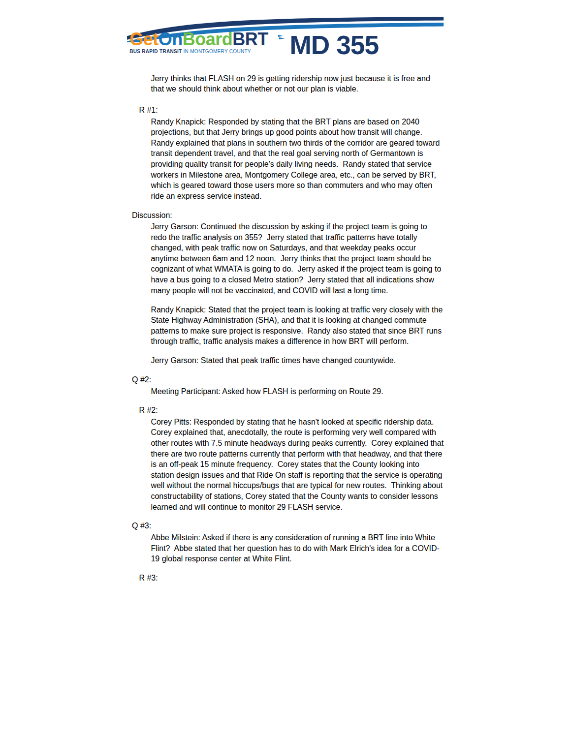Get On Board BRT
BUS RAPID TRANSIT IN MONTGOMERY COUNTY
MD 355
Jerry thinks that FLASH on 29 is getting ridership now just because it is free and that we should think about whether or not our plan is viable.
R #1:
Randy Knapick: Responded by stating that the BRT plans are based on 2040 projections, but that Jerry brings up good points about how transit will change. Randy explained that plans in southern two thirds of the corridor are geared toward transit dependent travel, and that the real goal serving north of Germantown is providing quality transit for people's daily living needs. Randy stated that service workers in Milestone area, Montgomery College area, etc., can be served by BRT, which is geared toward those users more so than commuters and who may often ride an express service instead.
Discussion:
Jerry Garson: Continued the discussion by asking if the project team is going to redo the traffic analysis on 355? Jerry stated that traffic patterns have totally changed, with peak traffic now on Saturdays, and that weekday peaks occur anytime between 6am and 12 noon. Jerry thinks that the project team should be cognizant of what WMATA is going to do. Jerry asked if the project team is going to have a bus going to a closed Metro station? Jerry stated that all indications show many people will not be vaccinated, and COVID will last a long time.
Randy Knapick: Stated that the project team is looking at traffic very closely with the State Highway Administration (SHA), and that it is looking at changed commute patterns to make sure project is responsive. Randy also stated that since BRT runs through traffic, traffic analysis makes a difference in how BRT will perform.
Jerry Garson: Stated that peak traffic times have changed countywide.
Q #2:
Meeting Participant: Asked how FLASH is performing on Route 29.
R #2:
Corey Pitts: Responded by stating that he hasn't looked at specific ridership data. Corey explained that, anecdotally, the route is performing very well compared with other routes with 7.5 minute headways during peaks currently. Corey explained that there are two route patterns currently that perform with that headway, and that there is an off-peak 15 minute frequency. Corey states that the County looking into station design issues and that Ride On staff is reporting that the service is operating well without the normal hiccups/bugs that are typical for new routes. Thinking about constructability of stations, Corey stated that the County wants to consider lessons learned and will continue to monitor 29 FLASH service.
Q #3:
Abbe Milstein: Asked if there is any consideration of running a BRT line into White Flint? Abbe stated that her question has to do with Mark Elrich's idea for a COVID-19 global response center at White Flint.
R #3: